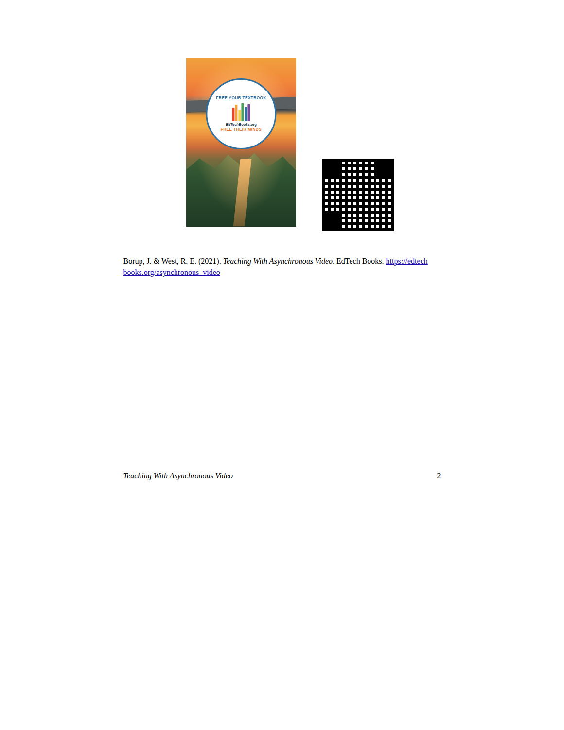FREE YOUR TEXTBOOK
EdTech Books.org
FREE THEIR MINDS
Borup, J. & West, R. E. (2021). Teaching With Asynchronous Video. EdTech Books. https://edtechbooks.org/asynchronous_video
Teaching With Asynchronous Video 2